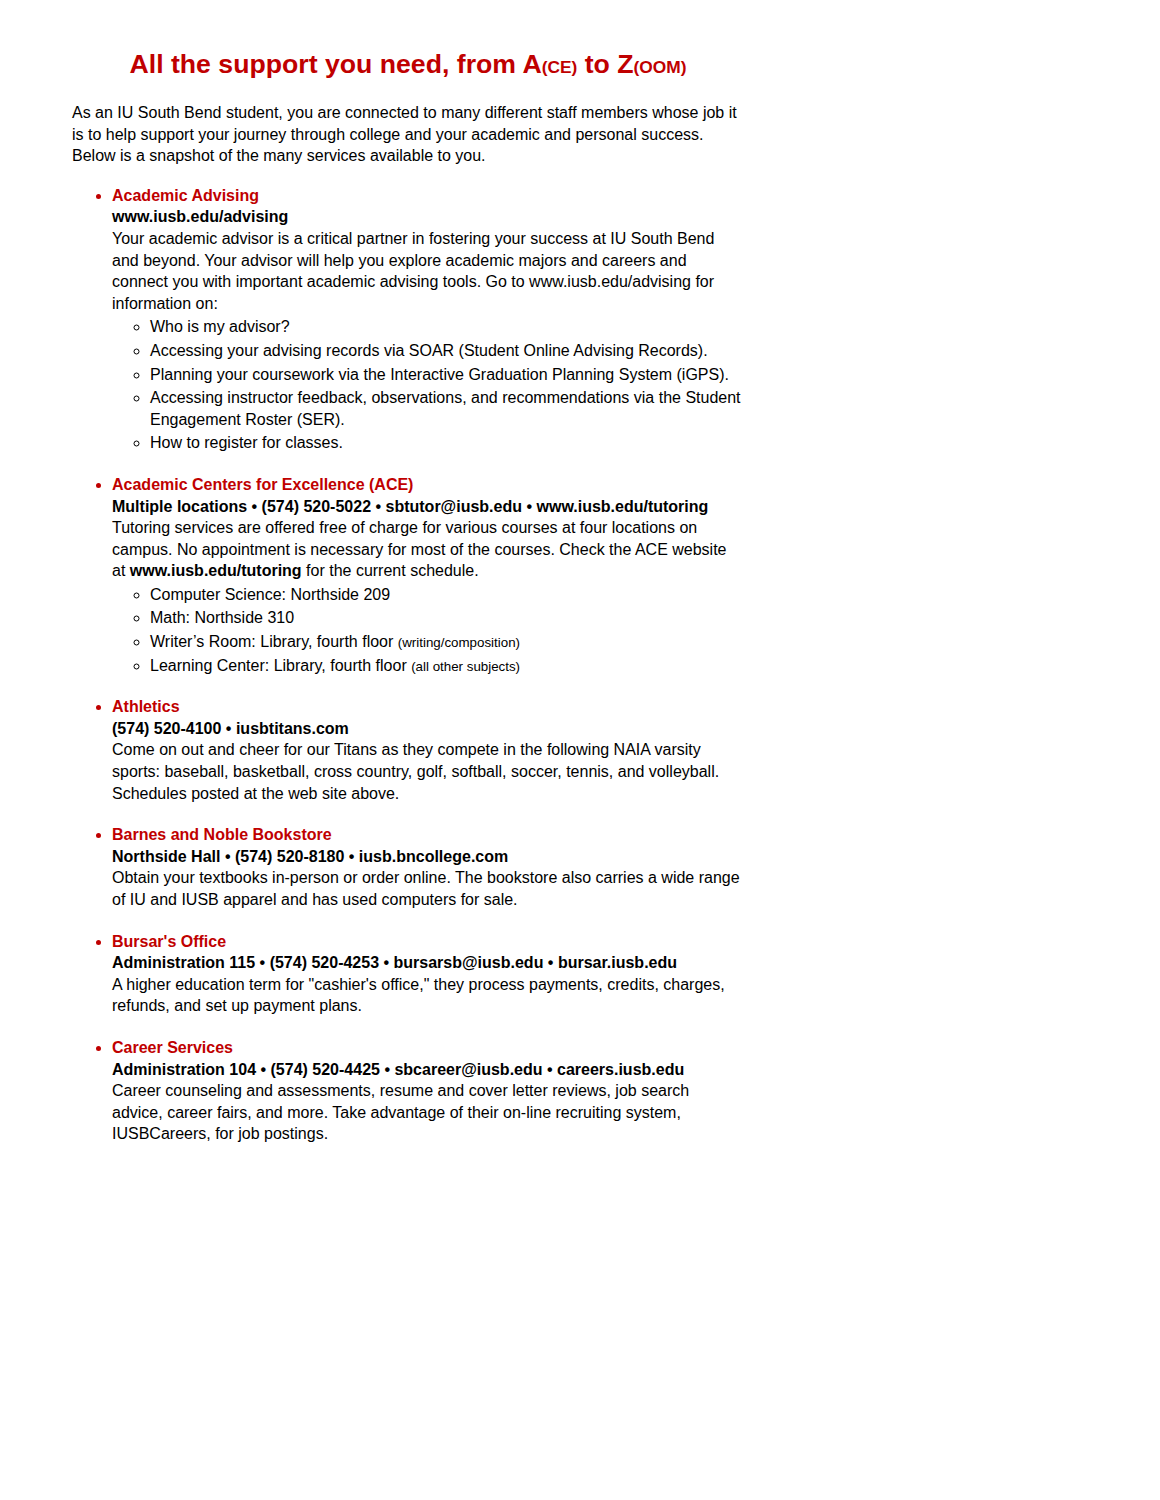All the support you need, from A(CE) to Z(OOM)
As an IU South Bend student, you are connected to many different staff members whose job it is to help support your journey through college and your academic and personal success. Below is a snapshot of the many services available to you.
Academic Advising
www.iusb.edu/advising Your academic advisor is a critical partner in fostering your success at IU South Bend and beyond. Your advisor will help you explore academic majors and careers and connect you with important academic advising tools. Go to www.iusb.edu/advising for information on:
Who is my advisor?
Accessing your advising records via SOAR (Student Online Advising Records).
Planning your coursework via the Interactive Graduation Planning System (iGPS).
Accessing instructor feedback, observations, and recommendations via the Student Engagement Roster (SER).
How to register for classes.
Academic Centers for Excellence (ACE)
Multiple locations • (574) 520-5022 • sbtutor@iusb.edu • www.iusb.edu/tutoring Tutoring services are offered free of charge for various courses at four locations on campus. No appointment is necessary for most of the courses. Check the ACE website at www.iusb.edu/tutoring for the current schedule.
Computer Science: Northside 209
Math: Northside 310
Writer’s Room: Library, fourth floor (writing/composition)
Learning Center: Library, fourth floor (all other subjects)
Athletics
(574) 520-4100 • iusbtitans.com Come on out and cheer for our Titans as they compete in the following NAIA varsity sports: baseball, basketball, cross country, golf, softball, soccer, tennis, and volleyball. Schedules posted at the web site above.
Barnes and Noble Bookstore
Northside Hall • (574) 520-8180 • iusb.bncollege.com Obtain your textbooks in-person or order online. The bookstore also carries a wide range of IU and IUSB apparel and has used computers for sale.
Bursar's Office
Administration 115 • (574) 520-4253 • bursarsb@iusb.edu • bursar.iusb.edu A higher education term for "cashier's office," they process payments, credits, charges, refunds, and set up payment plans.
Career Services
Administration 104 • (574) 520-4425 • sbcareer@iusb.edu • careers.iusb.edu Career counseling and assessments, resume and cover letter reviews, job search advice, career fairs, and more. Take advantage of their on-line recruiting system, IUSBCareers, for job postings.